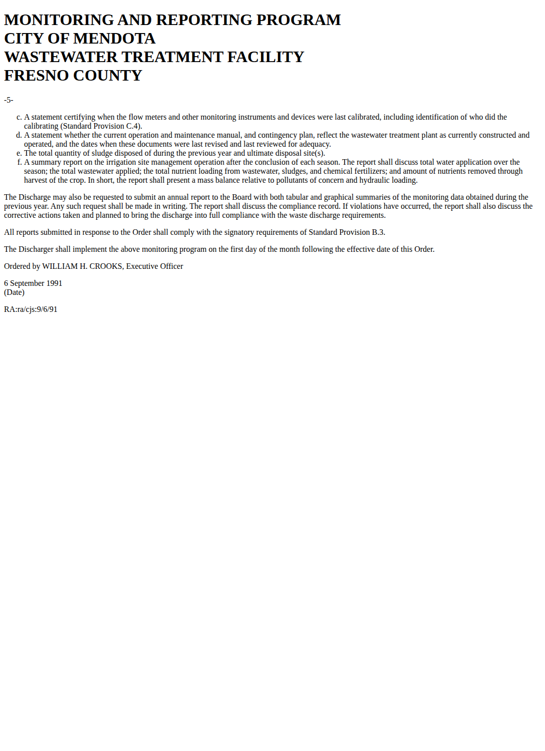MONITORING AND REPORTING PROGRAM
CITY OF MENDOTA
WASTEWATER TREATMENT FACILITY
FRESNO COUNTY
-5-
A statement certifying when the flow meters and other monitoring instruments and devices were last calibrated, including identification of who did the calibrating (Standard Provision C.4).
A statement whether the current operation and maintenance manual, and contingency plan, reflect the wastewater treatment plant as currently constructed and operated, and the dates when these documents were last revised and last reviewed for adequacy.
The total quantity of sludge disposed of during the previous year and ultimate disposal site(s).
A summary report on the irrigation site management operation after the conclusion of each season. The report shall discuss total water application over the season; the total wastewater applied; the total nutrient loading from wastewater, sludges, and chemical fertilizers; and amount of nutrients removed through harvest of the crop. In short, the report shall present a mass balance relative to pollutants of concern and hydraulic loading.
The Discharge may also be requested to submit an annual report to the Board with both tabular and graphical summaries of the monitoring data obtained during the previous year. Any such request shall be made in writing. The report shall discuss the compliance record. If violations have occurred, the report shall also discuss the corrective actions taken and planned to bring the discharge into full compliance with the waste discharge requirements.
All reports submitted in response to the Order shall comply with the signatory requirements of Standard Provision B.3.
The Discharger shall implement the above monitoring program on the first day of the month following the effective date of this Order.
Ordered by WILLIAM H. CROOKS, Executive Officer
6 September 1991
(Date)
RA:ra/cjs:9/6/91